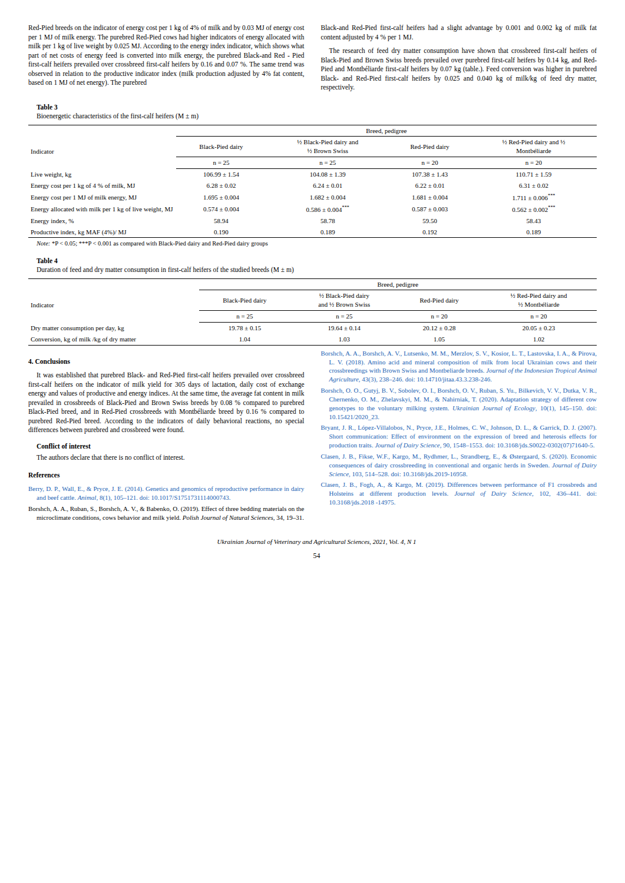Red-Pied breeds on the indicator of energy cost per 1 kg of 4% of milk and by 0.03 MJ of energy cost per 1 MJ of milk energy. The purebred Red-Pied cows had higher indicators of energy allocated with milk per 1 kg of live weight by 0.025 MJ. According to the energy index indicator, which shows what part of net costs of energy feed is converted into milk energy, the purebred Black-and Red - Pied first-calf heifers prevailed over crossbreed first-calf heifers by 0.16 and 0.07 %. The same trend was observed in relation to the productive indicator index (milk production adjusted by 4% fat content, based on 1 MJ of net energy). The purebred
Black-and Red-Pied first-calf heifers had a slight advantage by 0.001 and 0.002 kg of milk fat content adjusted by 4 % per 1 MJ.
The research of feed dry matter consumption have shown that crossbreed first-calf heifers of Black-Pied and Brown Swiss breeds prevailed over purebred first-calf heifers by 0.14 kg, and Red-Pied and Montbéliarde first-calf heifers by 0.07 kg (table.). Feed conversion was higher in purebred Black- and Red-Pied first-calf heifers by 0.025 and 0.040 kg of milk/kg of feed dry matter, respectively.
Table 3
Bioenergetic characteristics of the first-calf heifers (M ± m)
| | Breed, pedigree |
| --- | --- |
| Indicator | Black-Pied dairy | ½ Black-Pied dairy and ½ Brown Swiss | Red-Pied dairy | ½ Red-Pied dairy and ½ Montbéliarde |
| | n = 25 | n = 25 | n = 20 | n = 20 |
| Live weight, kg | 106.99 ± 1.54 | 104.08 ± 1.39 | 107.38 ± 1.43 | 110.71 ± 1.59 |
| Energy cost per 1 kg of 4 % of milk, MJ | 6.28 ± 0.02 | 6.24 ± 0.01 | 6.22 ± 0.01 | 6.31 ± 0.02 |
| Energy cost per 1 MJ of milk energy, MJ | 1.695 ± 0.004 | 1.682 ± 0.004 | 1.681 ± 0.004 | 1.711 ± 0.006 *** |
| Energy allocated with milk per 1 kg of live weight, MJ | 0.574 ± 0.004 | 0.586 ± 0.004 *** | 0.587 ± 0.003 | 0.562 ± 0.002 *** |
| Energy index, % | 58.94 | 58.78 | 59.50 | 58.43 |
| Productive index, kg MAF (4%)/ MJ | 0.190 | 0.189 | 0.192 | 0.189 |
Note: *P < 0.05; ***P < 0.001 as compared with Black-Pied dairy and Red-Pied dairy groups
Table 4
Duration of feed and dry matter consumption in first-calf heifers of the studied breeds (M ± m)
| | Breed, pedigree |
| --- | --- |
| Indicator | Black-Pied dairy | ½ Black-Pied dairy and ½ Brown Swiss | Red-Pied dairy | ½ Red-Pied dairy and ½ Montbéliarde |
| | n = 25 | n = 25 | n = 20 | n = 20 |
| Dry matter consumption per day, kg | 19.78 ± 0.15 | 19.64 ± 0.14 | 20.12 ± 0.28 | 20.05 ± 0.23 |
| Conversion, kg of milk /kg of dry matter | 1.04 | 1.03 | 1.05 | 1.02 |
4. Conclusions
It was established that purebred Black- and Red-Pied first-calf heifers prevailed over crossbreed first-calf heifers on the indicator of milk yield for 305 days of lactation, daily cost of exchange energy and values of productive and energy indices. At the same time, the average fat content in milk prevailed in crossbreeds of Black-Pied and Brown Swiss breeds by 0.08 % compared to purebred Black-Pied breed, and in Red-Pied crossbreeds with Montbéliarde breed by 0.16 % compared to purebred Red-Pied breed. According to the indicators of daily behavioral reactions, no special differences between purebred and crossbreed were found.
Conflict of interest
The authors declare that there is no conflict of interest.
References
Berry, D. P., Wall, E., & Pryce, J. E. (2014). Genetics and genomics of reproductive performance in dairy and beef cattle. Animal, 8(1), 105–121. doi: 10.1017/S1751731114000743.
Borshch, A. A., Ruban, S., Borshch, A. V., & Babenko, O. (2019). Effect of three bedding materials on the microclimate conditions, cows behavior and milk yield. Polish Journal of Natural Sciences, 34, 19–31.
Borshch, A. A., Borshch, A. V., Lutsenko, M. M., Merzlov, S. V., Kosior, L. T., Lastovska, I. A., & Pirova, L. V. (2018). Amino acid and mineral composition of milk from local Ukrainian cows and their crossbreedings with Brown Swiss and Montbeliarde breeds. Journal of the Indonesian Tropical Animal Agriculture, 43(3), 238–246. doi: 10.14710/jitaa.43.3.238-246.
Borshch, O. O., Gutyj, B. V., Sobolev, O. I., Borshch, O. V., Ruban, S. Yu., Bilkevich, V. V., Dutka, V. R., Chernenko, O. M., Zhelavskyi, M. M., & Nahirniak, T. (2020). Adaptation strategy of different cow genotypes to the voluntary milking system. Ukrainian Journal of Ecology, 10(1), 145–150. doi: 10.15421/2020_23.
Bryant, J. R., López-Villalobos, N., Pryce, J.E., Holmes, C. W., Johnson, D. L., & Garrick, D. J. (2007). Short communication: Effect of environment on the expression of breed and heterosis effects for production traits. Journal of Dairy Science, 90, 1548–1553. doi: 10.3168/jds.S0022-0302(07)71640-5.
Clasen, J. B., Fikse, W.F., Kargo, M., Rydhmer, L., Strandberg, E., & Østergaard, S. (2020). Economic consequences of dairy crossbreeding in conventional and organic herds in Sweden. Journal of Dairy Science, 103, 514–528. doi: 10.3168/jds.2019-16958.
Clasen, J. B., Fogh, A., & Kargo, M. (2019). Differences between performance of F1 crossbreds and Holsteins at different production levels. Journal of Dairy Science, 102, 436–441. doi: 10.3168/jds.2018 -14975.
Ukrainian Journal of Veterinary and Agricultural Sciences, 2021, Vol. 4, N 1
54